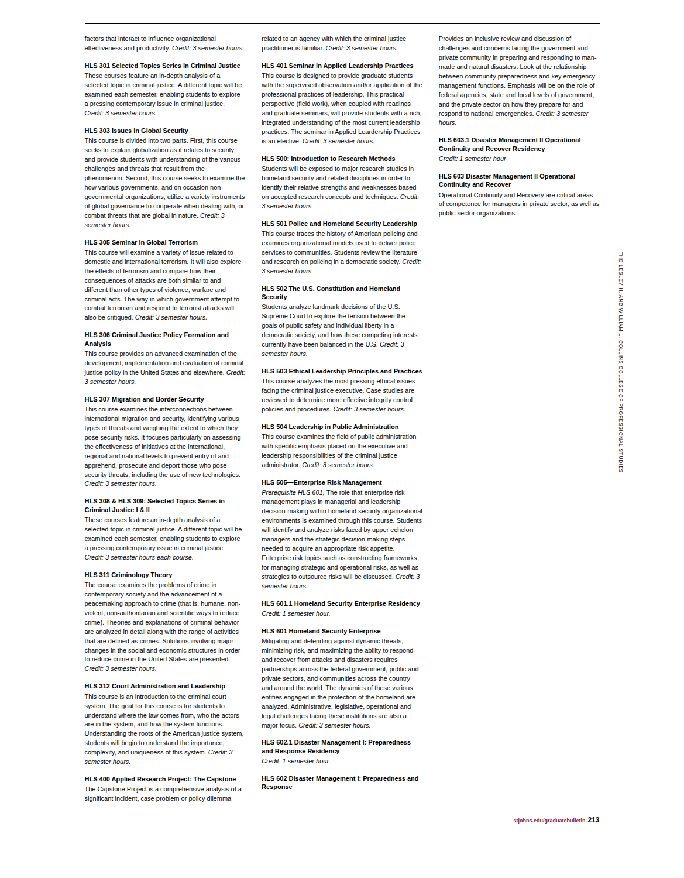THE LESLEY H. AND WILLIAM L. COLLINS COLLEGE OF PROFESSIONAL STUDIES
factors that interact to influence organizational effectiveness and productivity. Credit: 3 semester hours.
HLS 301 Selected Topics Series in Criminal Justice
These courses feature an in-depth analysis of a selected topic in criminal justice. A different topic will be examined each semester, enabling students to explore a pressing contemporary issue in criminal justice. Credit: 3 semester hours.
HLS 303 Issues in Global Security
This course is divided into two parts. First, this course seeks to explain globalization as it relates to security and provide students with understanding of the various challenges and threats that result from the phenomenon. Second, this course seeks to examine the how various governments, and on occasion non-governmental organizations, utilize a variety instruments of global governance to cooperate when dealing with, or combat threats that are global in nature. Credit: 3 semester hours.
HLS 305 Seminar in Global Terrorism
This course will examine a variety of issue related to domestic and international terrorism. It will also explore the effects of terrorism and compare how their consequences of attacks are both similar to and different than other types of violence, warfare and criminal acts. The way in which government attempt to combat terrorism and respond to terrorist attacks will also be critiqued. Credit: 3 semester hours.
HLS 306 Criminal Justice Policy Formation and Analysis
This course provides an advanced examination of the development, implementation and evaluation of criminal justice policy in the United States and elsewhere. Credit: 3 semester hours.
HLS 307 Migration and Border Security
This course examines the interconnections between international migration and security, identifying various types of threats and weighing the extent to which they pose security risks. It focuses particularly on assessing the effectiveness of initiatives at the international, regional and national levels to prevent entry of and apprehend, prosecute and deport those who pose security threats, including the use of new technologies. Credit: 3 semester hours.
HLS 308 & HLS 309: Selected Topics Series in Criminal Justice I & II
These courses feature an in-depth analysis of a selected topic in criminal justice. A different topic will be examined each semester, enabling students to explore a pressing contemporary issue in criminal justice. Credit: 3 semester hours each course.
HLS 311 Criminology Theory
The course examines the problems of crime in contemporary society and the advancement of a peacemaking approach to crime (that is, humane, non-violent, non-authoritarian and scientific ways to reduce crime). Theories and explanations of criminal behavior are analyzed in detail along with the range of activities that are defined as crimes. Solutions involving major changes in the social and economic structures in order to reduce crime in the United States are presented. Credit: 3 semester hours.
HLS 312 Court Administration and Leadership
This course is an introduction to the criminal court system. The goal for this course is for students to understand where the law comes from, who the actors are in the system, and how the system functions. Understanding the roots of the American justice system, students will begin to understand the importance, complexity, and uniqueness of this system. Credit: 3 semester hours.
HLS 400 Applied Research Project: The Capstone
The Capstone Project is a comprehensive analysis of a significant incident, case problem or policy dilemma related to an agency with which the criminal justice practitioner is familiar. Credit: 3 semester hours.
HLS 401 Seminar in Applied Leadership Practices
This course is designed to provide graduate students with the supervised observation and/or application of the professional practices of leadership. This practical perspective (field work), when coupled with readings and graduate seminars, will provide students with a rich, integrated understanding of the most current leadership practices. The seminar in Applied Leardership Practices is an elective. Credit: 3 semester hours.
HLS 500: Introduction to Research Methods
Students will be exposed to major research studies in homeland security and related disciplines in order to identify their relative strengths and weaknesses based on accepted research concepts and techniques. Credit: 3 semester hours.
HLS 501 Police and Homeland Security Leadership
This course traces the history of American policing and examines organizational models used to deliver police services to communities. Students review the literature and research on policing in a democratic society. Credit: 3 semester hours.
HLS 502 The U.S. Constitution and Homeland Security
Students analyze landmark decisions of the U.S. Supreme Court to explore the tension between the goals of public safety and individual liberty in a democratic society, and how these competing interests currently have been balanced in the U.S. Credit: 3 semester hours.
HLS 503 Ethical Leadership Principles and Practices
This course analyzes the most pressing ethical issues facing the criminal justice executive. Case studies are reviewed to determine more effective integrity control policies and procedures. Credit: 3 semester hours.
HLS 504 Leadership in Public Administration
This course examines the field of public administration with specific emphasis placed on the executive and leadership responsibilities of the criminal justice administrator. Credit: 3 semester hours.
HLS 505—Enterprise Risk Management
Prerequisite HLS 601, The role that enterprise risk management plays in managerial and leadership decision-making within homeland security organizational environments is examined through this course. Students will identify and analyze risks faced by upper echelon managers and the strategic decision-making steps needed to acquire an appropriate risk appetite. Enterprise risk topics such as constructing frameworks for managing strategic and operational risks, as well as strategies to outsource risks will be discussed. Credit: 3 semester hours.
HLS 601.1 Homeland Security Enterprise Residency
Credit: 1 semester hour.
HLS 601 Homeland Security Enterprise
Mitigating and defending against dynamic threats, minimizing risk, and maximizing the ability to respond and recover from attacks and disasters requires partnerships across the federal government, public and private sectors, and communities across the country and around the world. The dynamics of these various entities engaged in the protection of the homeland are analyzed. Administrative, legislative, operational and legal challenges facing these institutions are also a major focus. Credit: 3 semester hours.
HLS 602.1 Disaster Management I: Preparedness and Response Residency
Credit: 1 semester hour.
HLS 602 Disaster Management I: Preparedness and Response
Provides an inclusive review and discussion of challenges and concerns facing the government and private community in preparing and responding to man-made and natural disasters. Look at the relationship between community preparedness and key emergency management functions. Emphasis will be on the role of federal agencies, state and local levels of government, and the private sector on how they prepare for and respond to national emergencies. Credit: 3 semester hours.
HLS 603.1 Disaster Management II Operational Continuity and Recover Residency
Credit: 1 semester hour
HLS 603 Disaster Management II Operational Continuity and Recover
Operational Continuity and Recovery are critical areas of competence for managers in private sector, as well as public sector organizations.
stjohns.edu/graduatebulletin 213